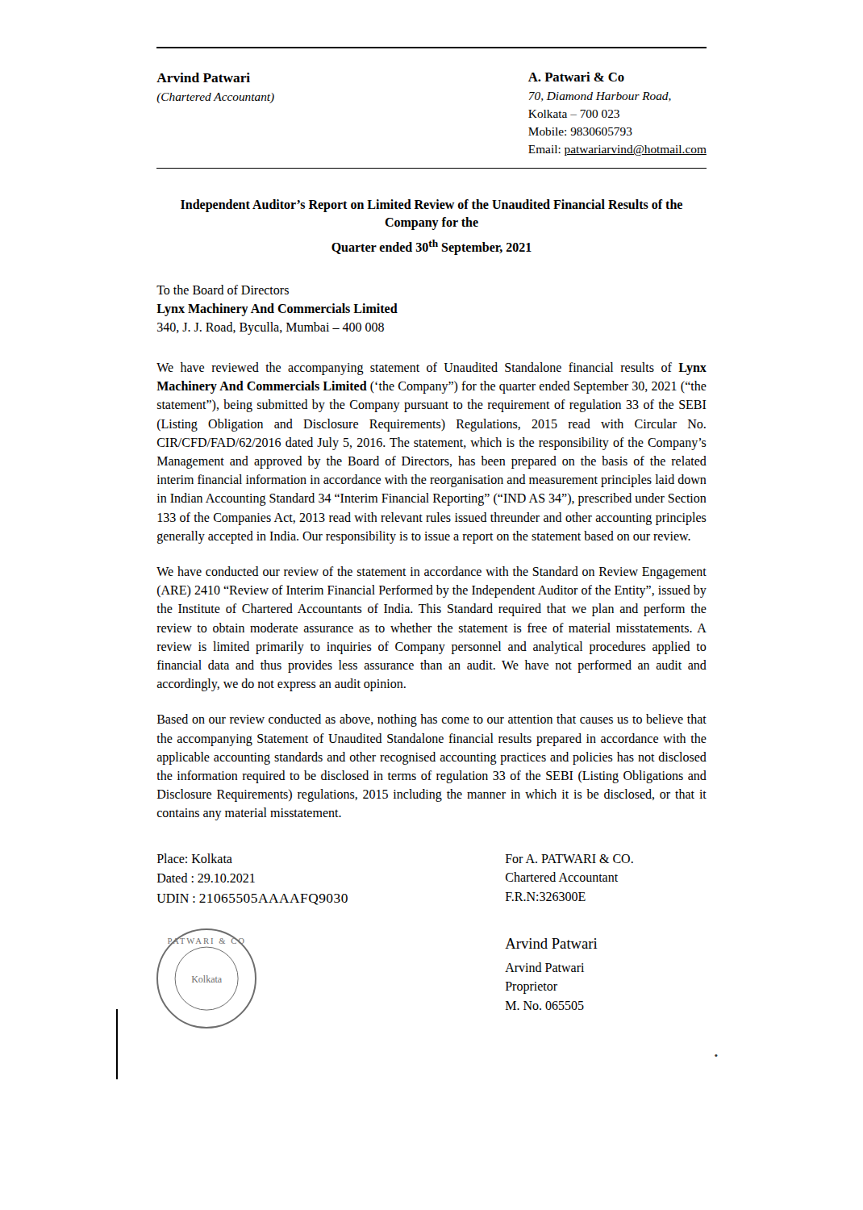Arvind Patwari
(Chartered Accountant)
A. Patwari & Co
70, Diamond Harbour Road,
Kolkata – 700 023
Mobile: 9830605793
Email: patwariarvind@hotmail.com
Independent Auditor’s Report on Limited Review of the Unaudited Financial Results of the Company for the
Quarter ended 30th September, 2021
To the Board of Directors
Lynx Machinery And Commercials Limited
340, J. J. Road, Byculla, Mumbai – 400 008
We have reviewed the accompanying statement of Unaudited Standalone financial results of Lynx Machinery And Commercials Limited (‘the Company”) for the quarter ended September 30, 2021 (“the statement”), being submitted by the Company pursuant to the requirement of regulation 33 of the SEBI (Listing Obligation and Disclosure Requirements) Regulations, 2015 read with Circular No. CIR/CFD/FAD/62/2016 dated July 5, 2016. The statement, which is the responsibility of the Company’s Management and approved by the Board of Directors, has been prepared on the basis of the related interim financial information in accordance with the reorganisation and measurement principles laid down in Indian Accounting Standard 34 “Interim Financial Reporting” (“IND AS 34”), prescribed under Section 133 of the Companies Act, 2013 read with relevant rules issued threunder and other accounting principles generally accepted in India. Our responsibility is to issue a report on the statement based on our review.
We have conducted our review of the statement in accordance with the Standard on Review Engagement (ARE) 2410 “Review of Interim Financial Performed by the Independent Auditor of the Entity”, issued by the Institute of Chartered Accountants of India. This Standard required that we plan and perform the review to obtain moderate assurance as to whether the statement is free of material misstatements. A review is limited primarily to inquiries of Company personnel and analytical procedures applied to financial data and thus provides less assurance than an audit. We have not performed an audit and accordingly, we do not express an audit opinion.
Based on our review conducted as above, nothing has come to our attention that causes us to believe that the accompanying Statement of Unaudited Standalone financial results prepared in accordance with the applicable accounting standards and other recognised accounting practices and policies has not disclosed the information required to be disclosed in terms of regulation 33 of the SEBI (Listing Obligations and Disclosure Requirements) regulations, 2015 including the manner in which it is be disclosed, or that it contains any material misstatement.
Place: Kolkata
Dated : 29.10.2021
UDIN : 21065505AAAAFQ9030
PATWARI & CO
Kolkata
For A. PATWARI & CO.
Chartered Accountant
F.R.N:326300E
Arvind Patwari
Arvind Patwari
Proprietor
M. No. 065505
•